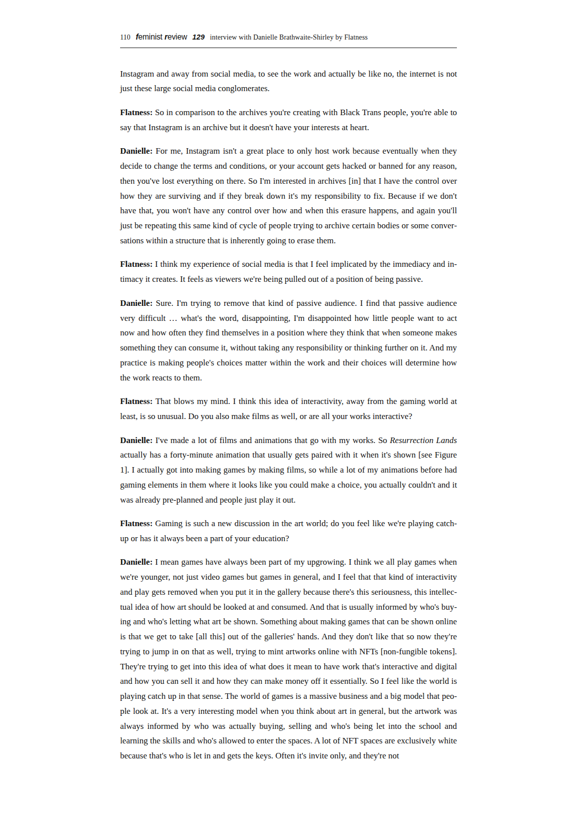110 feminist review 129 interview with Danielle Brathwaite-Shirley by Flatness
Instagram and away from social media, to see the work and actually be like no, the internet is not just these large social media conglomerates.
Flatness: So in comparison to the archives you're creating with Black Trans people, you're able to say that Instagram is an archive but it doesn't have your interests at heart.
Danielle: For me, Instagram isn't a great place to only host work because eventually when they decide to change the terms and conditions, or your account gets hacked or banned for any reason, then you've lost everything on there. So I'm interested in archives [in] that I have the control over how they are surviving and if they break down it's my responsibility to fix. Because if we don't have that, you won't have any control over how and when this erasure happens, and again you'll just be repeating this same kind of cycle of people trying to archive certain bodies or some conversations within a structure that is inherently going to erase them.
Flatness: I think my experience of social media is that I feel implicated by the immediacy and intimacy it creates. It feels as viewers we're being pulled out of a position of being passive.
Danielle: Sure. I'm trying to remove that kind of passive audience. I find that passive audience very difficult … what's the word, disappointing, I'm disappointed how little people want to act now and how often they find themselves in a position where they think that when someone makes something they can consume it, without taking any responsibility or thinking further on it. And my practice is making people's choices matter within the work and their choices will determine how the work reacts to them.
Flatness: That blows my mind. I think this idea of interactivity, away from the gaming world at least, is so unusual. Do you also make films as well, or are all your works interactive?
Danielle: I've made a lot of films and animations that go with my works. So Resurrection Lands actually has a forty-minute animation that usually gets paired with it when it's shown [see Figure 1]. I actually got into making games by making films, so while a lot of my animations before had gaming elements in them where it looks like you could make a choice, you actually couldn't and it was already pre-planned and people just play it out.
Flatness: Gaming is such a new discussion in the art world; do you feel like we're playing catch-up or has it always been a part of your education?
Danielle: I mean games have always been part of my upgrowing. I think we all play games when we're younger, not just video games but games in general, and I feel that that kind of interactivity and play gets removed when you put it in the gallery because there's this seriousness, this intellectual idea of how art should be looked at and consumed. And that is usually informed by who's buying and who's letting what art be shown. Something about making games that can be shown online is that we get to take [all this] out of the galleries' hands. And they don't like that so now they're trying to jump in on that as well, trying to mint artworks online with NFTs [non-fungible tokens]. They're trying to get into this idea of what does it mean to have work that's interactive and digital and how you can sell it and how they can make money off it essentially. So I feel like the world is playing catch up in that sense. The world of games is a massive business and a big model that people look at. It's a very interesting model when you think about art in general, but the artwork was always informed by who was actually buying, selling and who's being let into the school and learning the skills and who's allowed to enter the spaces. A lot of NFT spaces are exclusively white because that's who is let in and gets the keys. Often it's invite only, and they're not